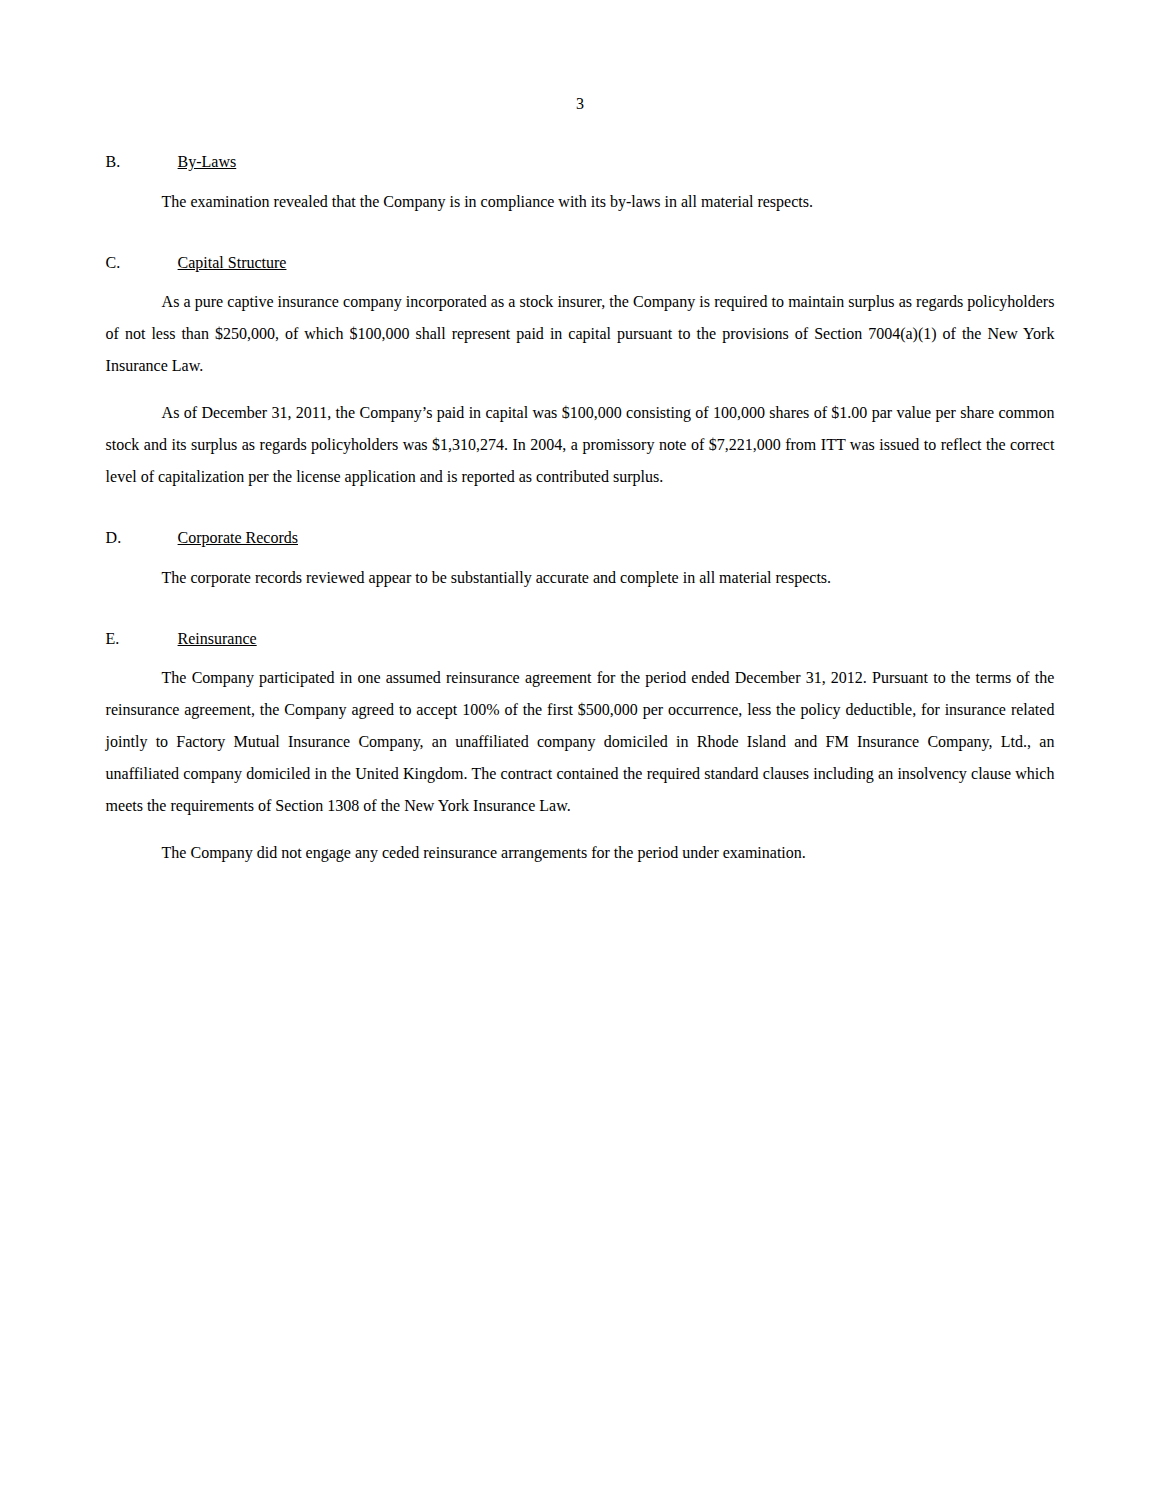3
B. By-Laws
The examination revealed that the Company is in compliance with its by-laws in all material respects.
C. Capital Structure
As a pure captive insurance company incorporated as a stock insurer, the Company is required to maintain surplus as regards policyholders of not less than $250,000, of which $100,000 shall represent paid in capital pursuant to the provisions of Section 7004(a)(1) of the New York Insurance Law.
As of December 31, 2011, the Company’s paid in capital was $100,000 consisting of 100,000 shares of $1.00 par value per share common stock and its surplus as regards policyholders was $1,310,274. In 2004, a promissory note of $7,221,000 from ITT was issued to reflect the correct level of capitalization per the license application and is reported as contributed surplus.
D. Corporate Records
The corporate records reviewed appear to be substantially accurate and complete in all material respects.
E. Reinsurance
The Company participated in one assumed reinsurance agreement for the period ended December 31, 2012. Pursuant to the terms of the reinsurance agreement, the Company agreed to accept 100% of the first $500,000 per occurrence, less the policy deductible, for insurance related jointly to Factory Mutual Insurance Company, an unaffiliated company domiciled in Rhode Island and FM Insurance Company, Ltd., an unaffiliated company domiciled in the United Kingdom. The contract contained the required standard clauses including an insolvency clause which meets the requirements of Section 1308 of the New York Insurance Law.
The Company did not engage any ceded reinsurance arrangements for the period under examination.